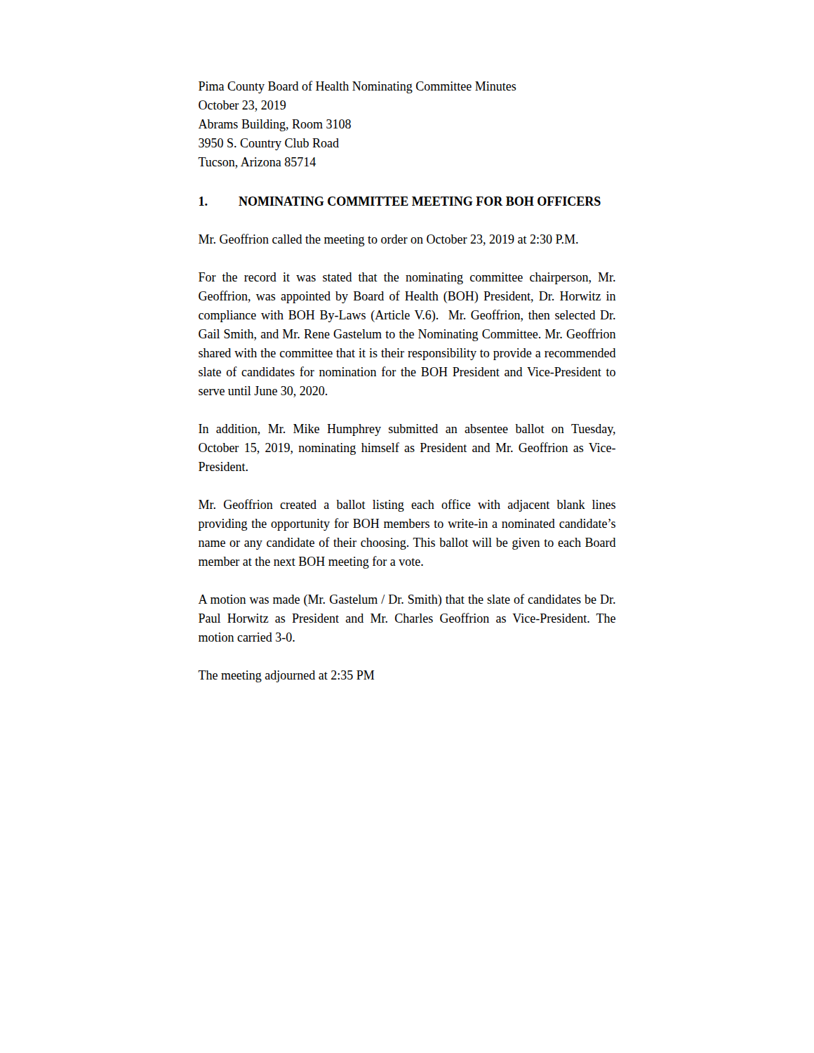Pima County Board of Health Nominating Committee Minutes
October 23, 2019
Abrams Building, Room 3108
3950 S. Country Club Road
Tucson, Arizona 85714
1. NOMINATING COMMITTEE MEETING FOR BOH OFFICERS
Mr. Geoffrion called the meeting to order on October 23, 2019 at 2:30 P.M.
For the record it was stated that the nominating committee chairperson, Mr. Geoffrion, was appointed by Board of Health (BOH) President, Dr. Horwitz in compliance with BOH By-Laws (Article V.6). Mr. Geoffrion, then selected Dr. Gail Smith, and Mr. Rene Gastelum to the Nominating Committee. Mr. Geoffrion shared with the committee that it is their responsibility to provide a recommended slate of candidates for nomination for the BOH President and Vice-President to serve until June 30, 2020.
In addition, Mr. Mike Humphrey submitted an absentee ballot on Tuesday, October 15, 2019, nominating himself as President and Mr. Geoffrion as Vice-President.
Mr. Geoffrion created a ballot listing each office with adjacent blank lines providing the opportunity for BOH members to write-in a nominated candidate’s name or any candidate of their choosing. This ballot will be given to each Board member at the next BOH meeting for a vote.
A motion was made (Mr. Gastelum / Dr. Smith) that the slate of candidates be Dr. Paul Horwitz as President and Mr. Charles Geoffrion as Vice-President. The motion carried 3-0.
The meeting adjourned at 2:35 PM